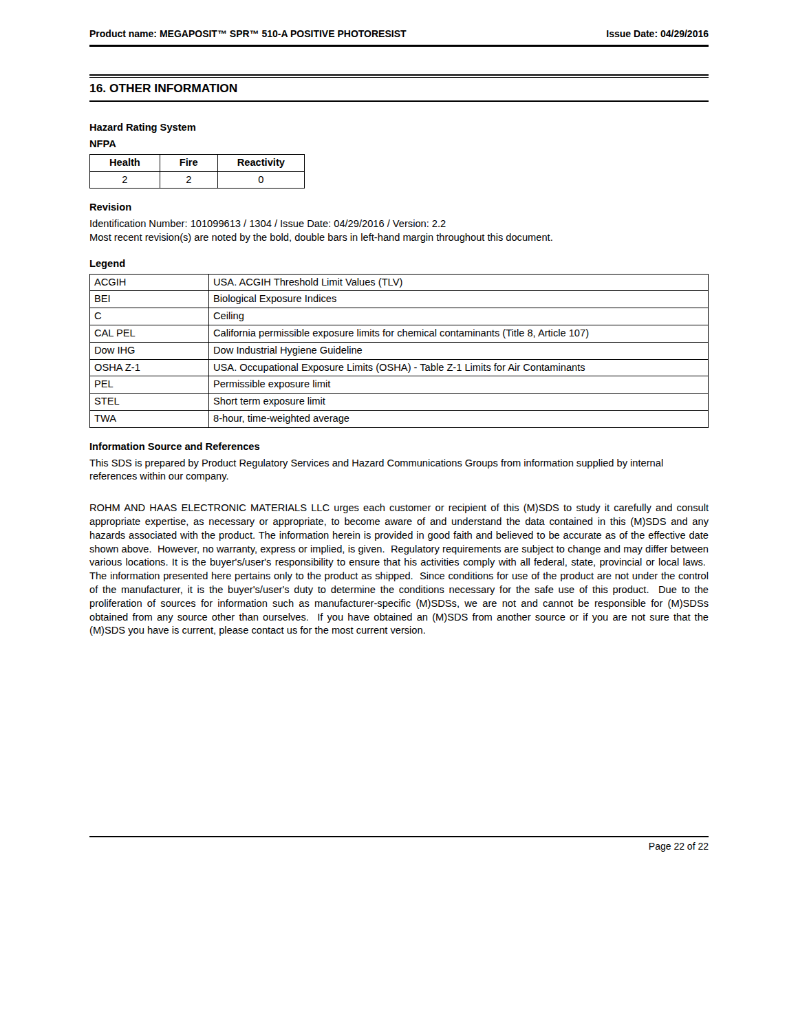Product name: MEGAPOSIT™ SPR™ 510-A POSITIVE PHOTORESIST
Issue Date: 04/29/2016
16. OTHER INFORMATION
Hazard Rating System
NFPA
| Health | Fire | Reactivity |
| --- | --- | --- |
| 2 | 2 | 0 |
Revision
Identification Number: 101099613 / 1304 / Issue Date: 04/29/2016 / Version: 2.2
Most recent revision(s) are noted by the bold, double bars in left-hand margin throughout this document.
Legend
| ACGIH | USA. ACGIH Threshold Limit Values (TLV) |
| BEI | Biological Exposure Indices |
| C | Ceiling |
| CAL PEL | California permissible exposure limits for chemical contaminants (Title 8, Article 107) |
| Dow IHG | Dow Industrial Hygiene Guideline |
| OSHA Z-1 | USA. Occupational Exposure Limits (OSHA) - Table Z-1 Limits for Air Contaminants |
| PEL | Permissible exposure limit |
| STEL | Short term exposure limit |
| TWA | 8-hour, time-weighted average |
Information Source and References
This SDS is prepared by Product Regulatory Services and Hazard Communications Groups from information supplied by internal references within our company.
ROHM AND HAAS ELECTRONIC MATERIALS LLC urges each customer or recipient of this (M)SDS to study it carefully and consult appropriate expertise, as necessary or appropriate, to become aware of and understand the data contained in this (M)SDS and any hazards associated with the product. The information herein is provided in good faith and believed to be accurate as of the effective date shown above. However, no warranty, express or implied, is given. Regulatory requirements are subject to change and may differ between various locations. It is the buyer's/user's responsibility to ensure that his activities comply with all federal, state, provincial or local laws. The information presented here pertains only to the product as shipped. Since conditions for use of the product are not under the control of the manufacturer, it is the buyer's/user's duty to determine the conditions necessary for the safe use of this product. Due to the proliferation of sources for information such as manufacturer-specific (M)SDSs, we are not and cannot be responsible for (M)SDSs obtained from any source other than ourselves. If you have obtained an (M)SDS from another source or if you are not sure that the (M)SDS you have is current, please contact us for the most current version.
Page 22 of 22